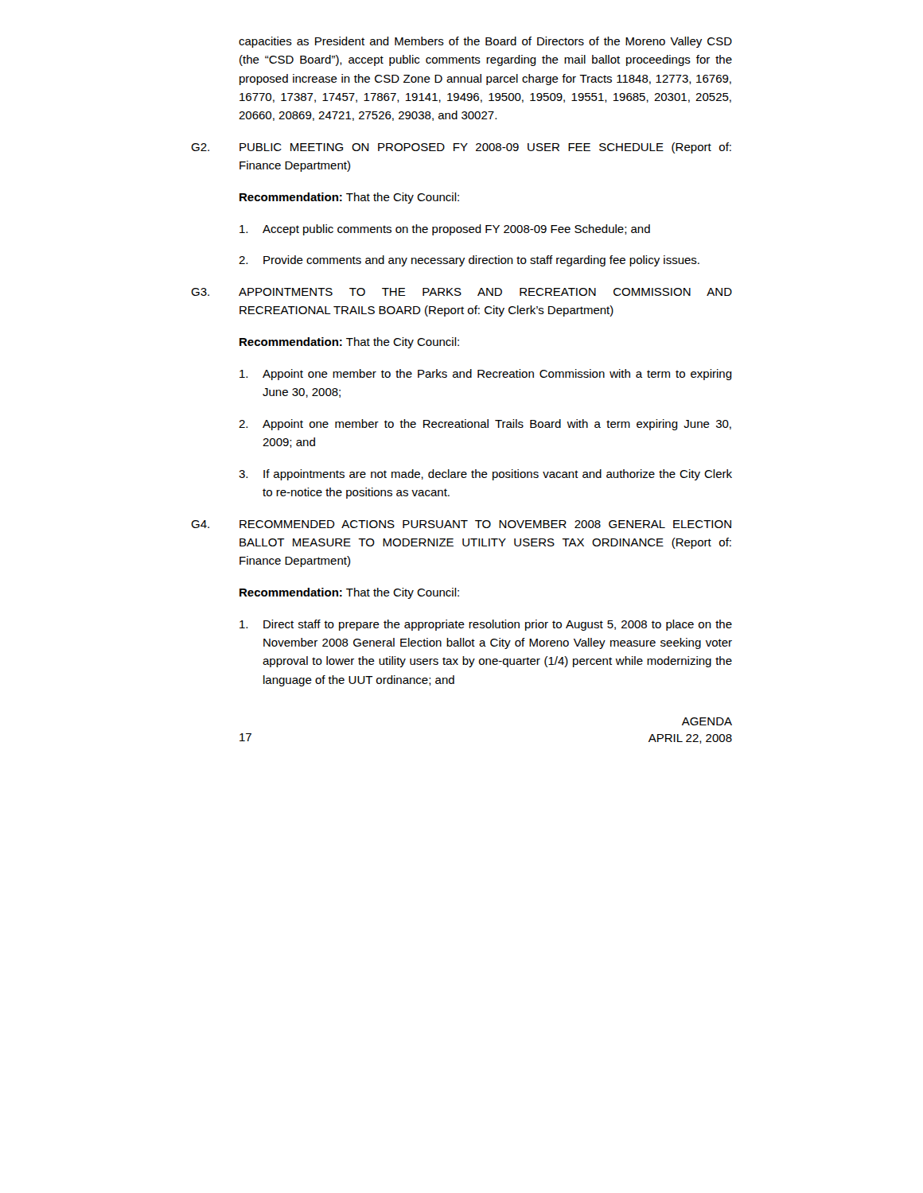capacities as President and Members of the Board of Directors of the Moreno Valley CSD (the “CSD Board”), accept public comments regarding the mail ballot proceedings for the proposed increase in the CSD Zone D annual parcel charge for Tracts 11848, 12773, 16769, 16770, 17387, 17457, 17867, 19141, 19496, 19500, 19509, 19551, 19685, 20301, 20525, 20660, 20869, 24721, 27526, 29038, and 30027.
G2.
PUBLIC MEETING ON PROPOSED FY 2008-09 USER FEE SCHEDULE (Report of: Finance Department)
Recommendation: That the City Council:
1.
Accept public comments on the proposed FY 2008-09 Fee Schedule; and
2.
Provide comments and any necessary direction to staff regarding fee policy issues.
G3.
APPOINTMENTS TO THE PARKS AND RECREATION COMMISSION AND RECREATIONAL TRAILS BOARD (Report of: City Clerk’s Department)
Recommendation: That the City Council:
1.
Appoint one member to the Parks and Recreation Commission with a term to expiring June 30, 2008;
2.
Appoint one member to the Recreational Trails Board with a term expiring June 30, 2009; and
3.
If appointments are not made, declare the positions vacant and authorize the City Clerk to re-notice the positions as vacant.
G4.
RECOMMENDED ACTIONS PURSUANT TO NOVEMBER 2008 GENERAL ELECTION BALLOT MEASURE TO MODERNIZE UTILITY USERS TAX ORDINANCE (Report of: Finance Department)
Recommendation: That the City Council:
1.
Direct staff to prepare the appropriate resolution prior to August 5, 2008 to place on the November 2008 General Election ballot a City of Moreno Valley measure seeking voter approval to lower the utility users tax by one-quarter (1/4) percent while modernizing the language of the UUT ordinance; and
17
AGENDA
APRIL 22, 2008